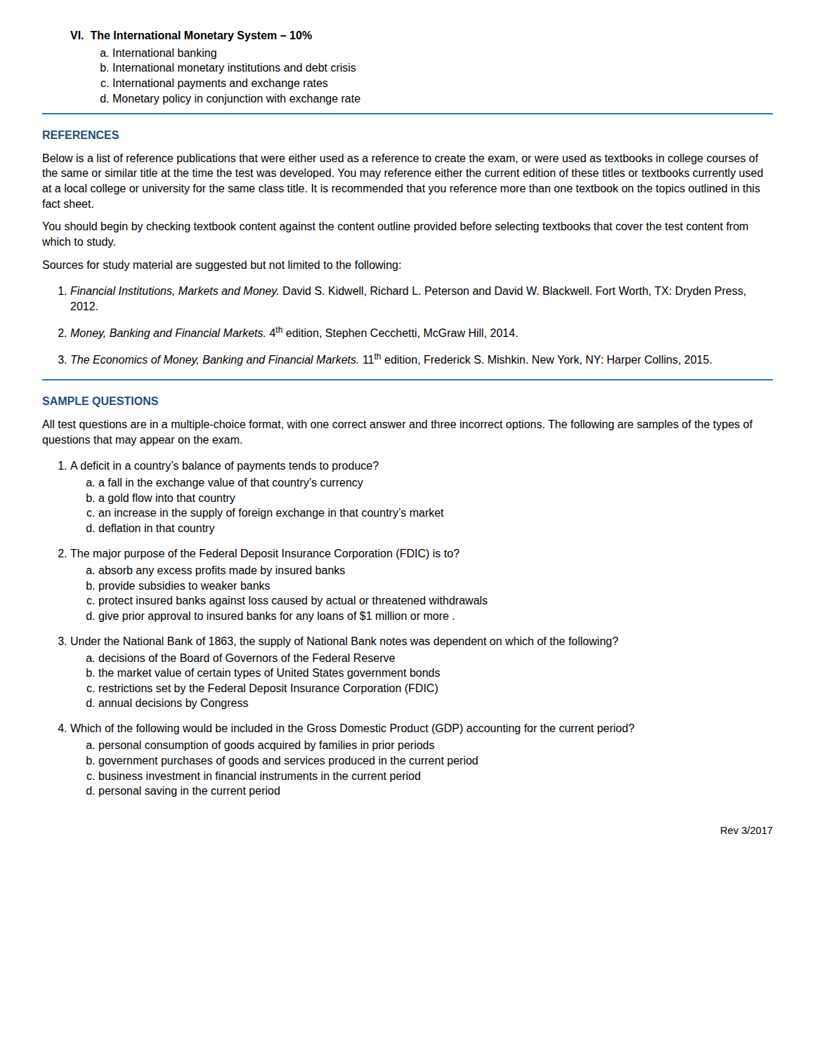VI. The International Monetary System – 10%
International banking
International monetary institutions and debt crisis
International payments and exchange rates
Monetary policy in conjunction with exchange rate
REFERENCES
Below is a list of reference publications that were either used as a reference to create the exam, or were used as textbooks in college courses of the same or similar title at the time the test was developed. You may reference either the current edition of these titles or textbooks currently used at a local college or university for the same class title. It is recommended that you reference more than one textbook on the topics outlined in this fact sheet.
You should begin by checking textbook content against the content outline provided before selecting textbooks that cover the test content from which to study.
Sources for study material are suggested but not limited to the following:
Financial Institutions, Markets and Money. David S. Kidwell, Richard L. Peterson and David W. Blackwell. Fort Worth, TX: Dryden Press, 2012.
Money, Banking and Financial Markets. 4th edition, Stephen Cecchetti, McGraw Hill, 2014.
The Economics of Money, Banking and Financial Markets. 11th edition, Frederick S. Mishkin. New York, NY: Harper Collins, 2015.
SAMPLE QUESTIONS
All test questions are in a multiple-choice format, with one correct answer and three incorrect options. The following are samples of the types of questions that may appear on the exam.
A deficit in a country’s balance of payments tends to produce?
a fall in the exchange value of that country’s currency
a gold flow into that country
an increase in the supply of foreign exchange in that country’s market
deflation in that country
The major purpose of the Federal Deposit Insurance Corporation (FDIC) is to?
absorb any excess profits made by insured banks
provide subsidies to weaker banks
protect insured banks against loss caused by actual or threatened withdrawals
give prior approval to insured banks for any loans of $1 million or more .
Under the National Bank of 1863, the supply of National Bank notes was dependent on which of the following?
decisions of the Board of Governors of the Federal Reserve
the market value of certain types of United States government bonds
restrictions set by the Federal Deposit Insurance Corporation (FDIC)
annual decisions by Congress
Which of the following would be included in the Gross Domestic Product (GDP) accounting for the current period?
personal consumption of goods acquired by families in prior periods
government purchases of goods and services produced in the current period
business investment in financial instruments in the current period
personal saving in the current period
Rev 3/2017